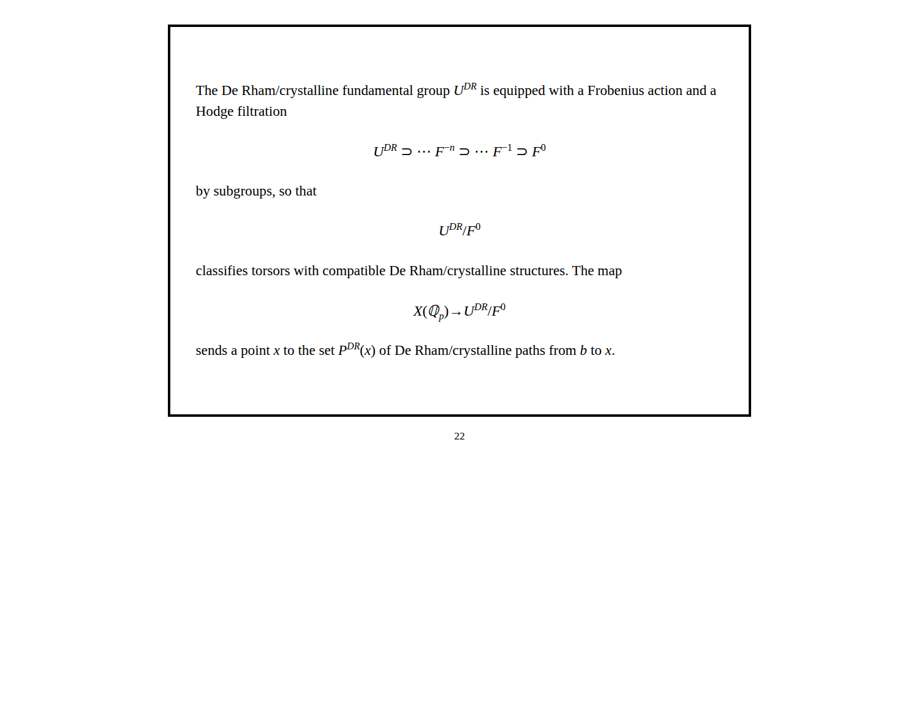The De Rham/crystalline fundamental group UDR is equipped with a Frobenius action and a Hodge filtration
UDR ⊃ ⋯ F−n ⊃ ⋯ F−1 ⊃ F0
by subgroups, so that
UDR/F0
classifies torsors with compatible De Rham/crystalline structures. The map
X(ℚp)→UDR/F0
sends a point x to the set PDR(x) of De Rham/crystalline paths from b to x.
22